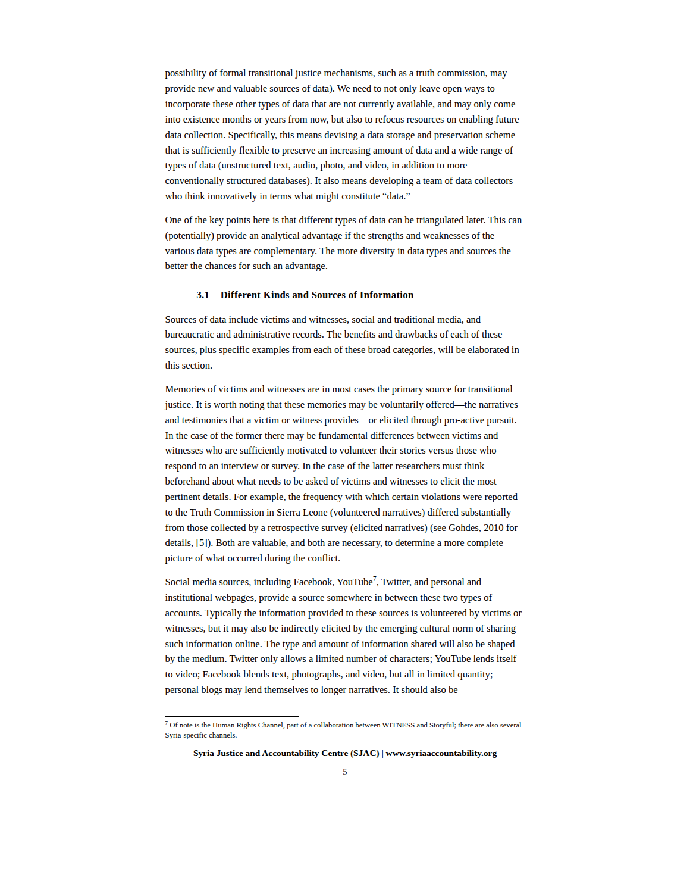possibility of formal transitional justice mechanisms, such as a truth commission, may provide new and valuable sources of data). We need to not only leave open ways to incorporate these other types of data that are not currently available, and may only come into existence months or years from now, but also to refocus resources on enabling future data collection. Specifically, this means devising a data storage and preservation scheme that is sufficiently flexible to preserve an increasing amount of data and a wide range of types of data (unstructured text, audio, photo, and video, in addition to more conventionally structured databases). It also means developing a team of data collectors who think innovatively in terms what might constitute “data.”
One of the key points here is that different types of data can be triangulated later. This can (potentially) provide an analytical advantage if the strengths and weaknesses of the various data types are complementary. The more diversity in data types and sources the better the chances for such an advantage.
3.1 Different Kinds and Sources of Information
Sources of data include victims and witnesses, social and traditional media, and bureaucratic and administrative records. The benefits and drawbacks of each of these sources, plus specific examples from each of these broad categories, will be elaborated in this section.
Memories of victims and witnesses are in most cases the primary source for transitional justice. It is worth noting that these memories may be voluntarily offered—the narratives and testimonies that a victim or witness provides—or elicited through pro-active pursuit. In the case of the former there may be fundamental differences between victims and witnesses who are sufficiently motivated to volunteer their stories versus those who respond to an interview or survey. In the case of the latter researchers must think beforehand about what needs to be asked of victims and witnesses to elicit the most pertinent details. For example, the frequency with which certain violations were reported to the Truth Commission in Sierra Leone (volunteered narratives) differed substantially from those collected by a retrospective survey (elicited narratives) (see Gohdes, 2010 for details, [5]). Both are valuable, and both are necessary, to determine a more complete picture of what occurred during the conflict.
Social media sources, including Facebook, YouTube7, Twitter, and personal and institutional webpages, provide a source somewhere in between these two types of accounts. Typically the information provided to these sources is volunteered by victims or witnesses, but it may also be indirectly elicited by the emerging cultural norm of sharing such information online. The type and amount of information shared will also be shaped by the medium. Twitter only allows a limited number of characters; YouTube lends itself to video; Facebook blends text, photographs, and video, but all in limited quantity; personal blogs may lend themselves to longer narratives. It should also be
7 Of note is the Human Rights Channel, part of a collaboration between WITNESS and Storyful; there are also several Syria-specific channels.
Syria Justice and Accountability Centre (SJAC) | www.syriaaccountability.org
5